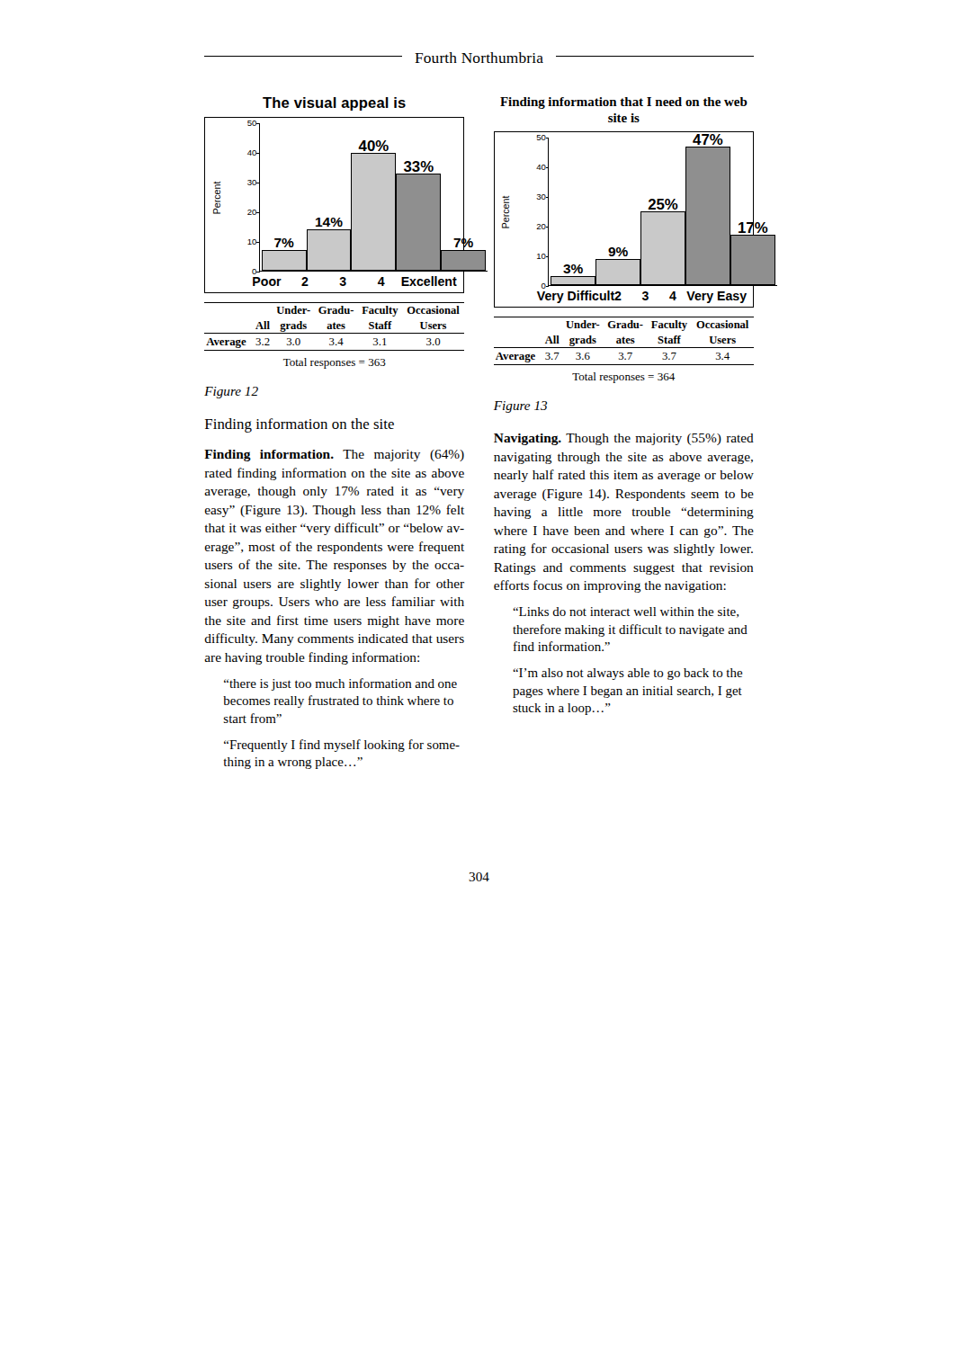Fourth Northumbria
The visual appeal is
Percent
50
40
30
20
10
0
7%
14%
40%
33%
7%
Poor 2 3 4 Excellent
| | | Under- | Gradu- | Faculty | Occasional |
| --- | --- | --- | --- | --- | --- |
| | All | grads | ates | Staff | Users |
| Average | 3.2 | 3.0 | 3.4 | 3.1 | 3.0 |
Total responses = 363
Figure 12
Finding information on the site
Finding information. The majority (64%) rated finding information on the site as above average, though only 17% rated it as “very easy” (Figure 13). Though less than 12% felt that it was either “very difficult” or “below average”, most of the respondents were frequent users of the site. The responses by the occasional users are slightly lower than for other user groups. Users who are less familiar with the site and first time users might have more difficulty. Many comments indicated that users are having trouble finding information:
“there is just too much information and one becomes really frustrated to think where to start from”
“Frequently I find myself looking for something in a wrong place…”
Finding information that I need on the web site is
Percent
50
40
30
20
10
0
3%
9%
25%
47%
17%
Very Difficult 2 3 4 Very Easy
| | | Under- | Gradu- | Faculty | Occasional |
| --- | --- | --- | --- | --- | --- |
| | All | grads | ates | Staff | Users |
| Average | 3.7 | 3.6 | 3.7 | 3.7 | 3.4 |
Total responses = 364
Figure 13
Navigating. Though the majority (55%) rated navigating through the site as above average, nearly half rated this item as average or below average (Figure 14). Respondents seem to be having a little more trouble “determining where I have been and where I can go”. The rating for occasional users was slightly lower. Ratings and comments suggest that revision efforts focus on improving the navigation:
“Links do not interact well within the site, therefore making it difficult to navigate and find information.”
“I’m also not always able to go back to the pages where I began an initial search, I get stuck in a loop…”
304